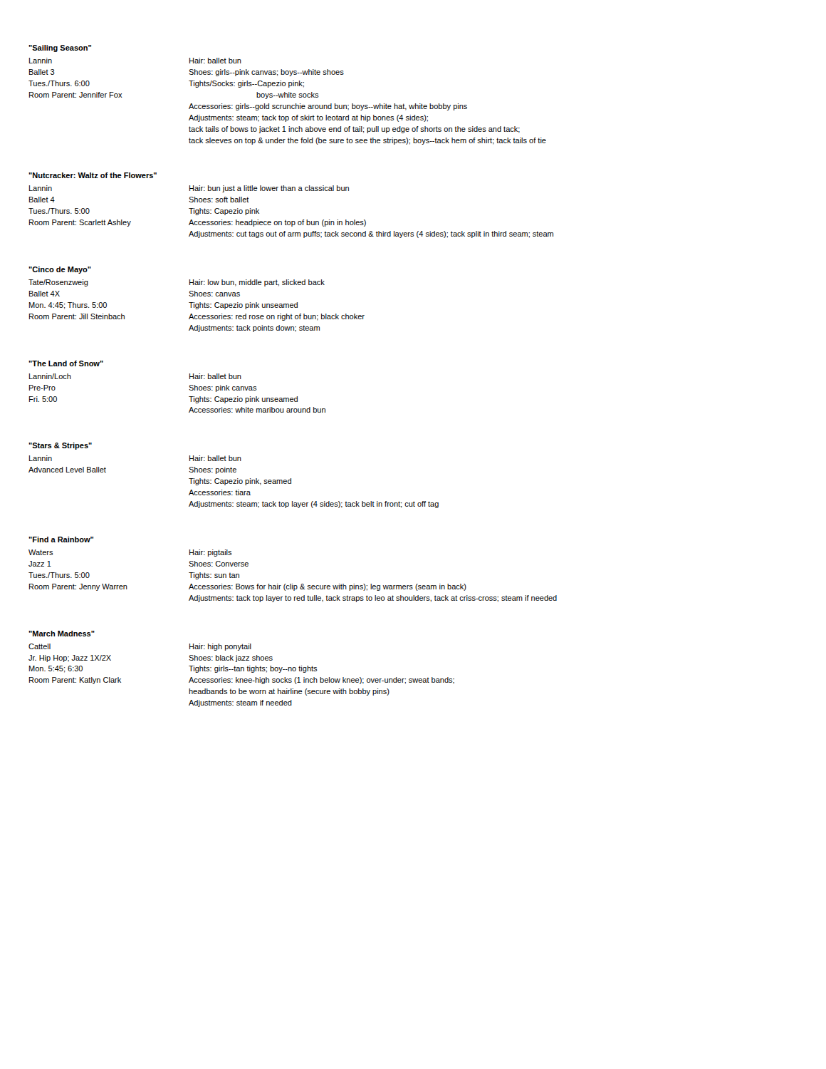"Sailing Season"
| Lannin | Hair: ballet bun |
| Ballet 3 | Shoes: girls--pink canvas; boys--white shoes |
| Tues./Thurs. 6:00 | Tights/Socks: girls--Capezio pink; |
| Room Parent: Jennifer Fox | boys--white socks |
| | Accessories: girls--gold scrunchie around bun; boys--white hat, white bobby pins |
| | Adjustments: steam; tack top of skirt to leotard at hip bones (4 sides); |
| | tack tails of bows to jacket 1 inch above end of tail; pull up edge of shorts on the sides and tack; |
| | tack sleeves on top & under the fold (be sure to see the stripes); boys--tack hem of shirt; tack tails of tie |
"Nutcracker: Waltz of the Flowers"
| Lannin | Hair: bun just a little lower than a classical bun |
| Ballet 4 | Shoes: soft ballet |
| Tues./Thurs. 5:00 | Tights: Capezio pink |
| Room Parent: Scarlett Ashley | Accessories: headpiece on top of bun (pin in holes) |
| | Adjustments: cut tags out of arm puffs; tack second & third layers (4 sides); tack split in third seam; steam |
"Cinco de Mayo"
| Tate/Rosenzweig | Hair: low bun, middle part, slicked back |
| Ballet 4X | Shoes: canvas |
| Mon. 4:45; Thurs. 5:00 | Tights: Capezio pink unseamed |
| Room Parent: Jill Steinbach | Accessories: red rose on right of bun; black choker |
| | Adjustments: tack points down; steam |
"The Land of Snow"
| Lannin/Loch | Hair: ballet bun |
| Pre-Pro | Shoes: pink canvas |
| Fri. 5:00 | Tights: Capezio pink unseamed |
| | Accessories: white maribou around bun |
"Stars & Stripes"
| Lannin | Hair: ballet bun |
| Advanced Level Ballet | Shoes: pointe |
| | Tights: Capezio pink, seamed |
| | Accessories: tiara |
| | Adjustments: steam; tack top layer (4 sides); tack belt in front; cut off tag |
"Find a Rainbow"
| Waters | Hair: pigtails |
| Jazz 1 | Shoes: Converse |
| Tues./Thurs. 5:00 | Tights: sun tan |
| Room Parent: Jenny Warren | Accessories: Bows for hair (clip & secure with pins); leg warmers (seam in back) |
| | Adjustments: tack top layer to red tulle, tack straps to leo at shoulders, tack at criss-cross; steam if needed |
"March Madness"
| Cattell | Hair: high ponytail |
| Jr. Hip Hop; Jazz 1X/2X | Shoes: black jazz shoes |
| Mon. 5:45; 6:30 | Tights: girls--tan tights; boy--no tights |
| Room Parent: Katlyn Clark | Accessories: knee-high socks (1 inch below knee); over-under; sweat bands; |
| | headbands to be worn at hairline (secure with bobby pins) |
| | Adjustments: steam if needed |